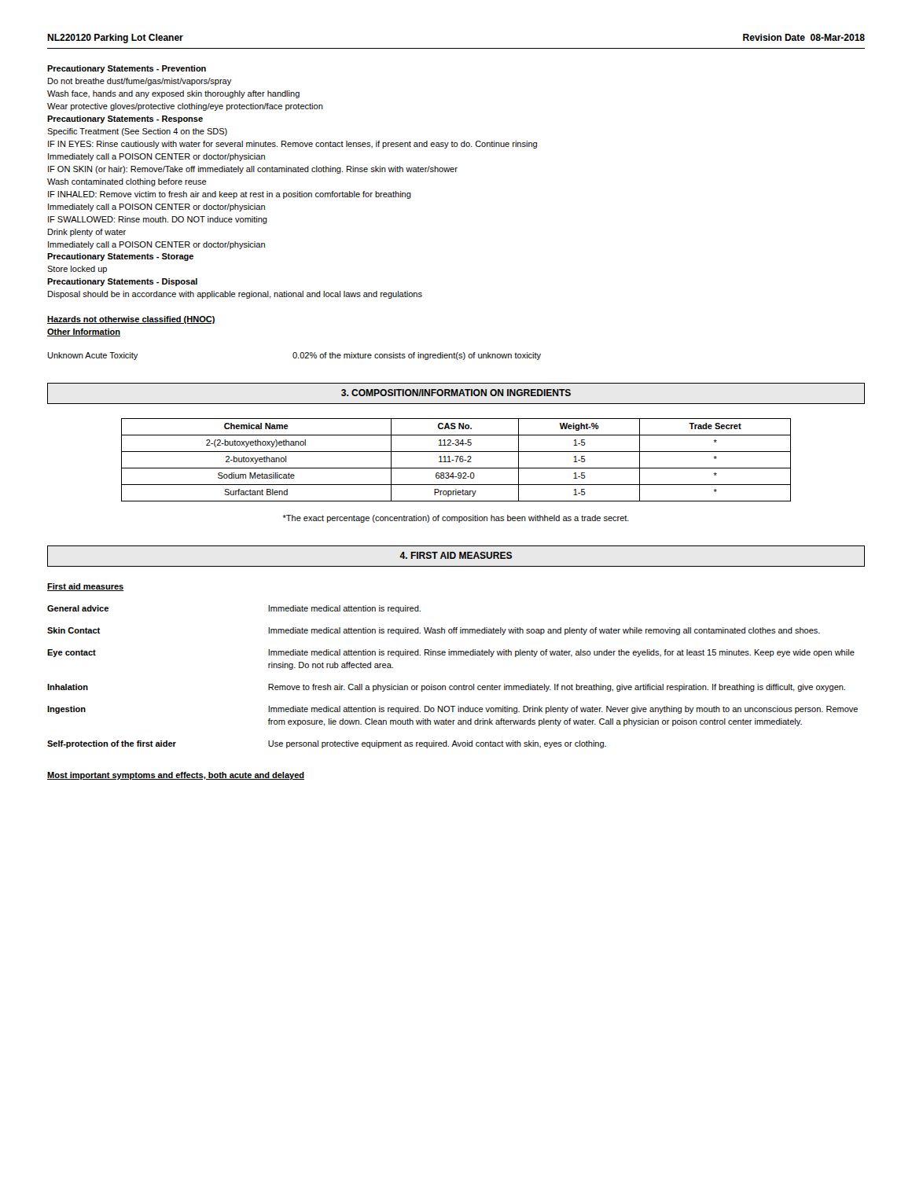NL220120 Parking Lot Cleaner
Revision Date 08-Mar-2018
Precautionary Statements - Prevention
Do not breathe dust/fume/gas/mist/vapors/spray
Wash face, hands and any exposed skin thoroughly after handling
Wear protective gloves/protective clothing/eye protection/face protection
Precautionary Statements - Response
Specific Treatment (See Section 4 on the SDS)
IF IN EYES: Rinse cautiously with water for several minutes. Remove contact lenses, if present and easy to do. Continue rinsing
Immediately call a POISON CENTER or doctor/physician
IF ON SKIN (or hair): Remove/Take off immediately all contaminated clothing. Rinse skin with water/shower
Wash contaminated clothing before reuse
IF INHALED: Remove victim to fresh air and keep at rest in a position comfortable for breathing
Immediately call a POISON CENTER or doctor/physician
IF SWALLOWED: Rinse mouth. DO NOT induce vomiting
Drink plenty of water
Immediately call a POISON CENTER or doctor/physician
Precautionary Statements - Storage
Store locked up
Precautionary Statements - Disposal
Disposal should be in accordance with applicable regional, national and local laws and regulations
Hazards not otherwise classified (HNOC)
Other Information
Unknown Acute Toxicity
0.02% of the mixture consists of ingredient(s) of unknown toxicity
3. COMPOSITION/INFORMATION ON INGREDIENTS
| Chemical Name | CAS No. | Weight-% | Trade Secret |
| --- | --- | --- | --- |
| 2-(2-butoxyethoxy)ethanol | 112-34-5 | 1-5 | * |
| 2-butoxyethanol | 111-76-2 | 1-5 | * |
| Sodium Metasilicate | 6834-92-0 | 1-5 | * |
| Surfactant Blend | Proprietary | 1-5 | * |
*The exact percentage (concentration) of composition has been withheld as a trade secret.
4. FIRST AID MEASURES
First aid measures
| General advice | Immediate medical attention is required. |
| Skin Contact | Immediate medical attention is required. Wash off immediately with soap and plenty of water while removing all contaminated clothes and shoes. |
| Eye contact | Immediate medical attention is required. Rinse immediately with plenty of water, also under the eyelids, for at least 15 minutes. Keep eye wide open while rinsing. Do not rub affected area. |
| Inhalation | Remove to fresh air. Call a physician or poison control center immediately. If not breathing, give artificial respiration. If breathing is difficult, give oxygen. |
| Ingestion | Immediate medical attention is required. Do NOT induce vomiting. Drink plenty of water. Never give anything by mouth to an unconscious person. Remove from exposure, lie down. Clean mouth with water and drink afterwards plenty of water. Call a physician or poison control center immediately. |
| Self-protection of the first aider | Use personal protective equipment as required. Avoid contact with skin, eyes or clothing. |
Most important symptoms and effects, both acute and delayed